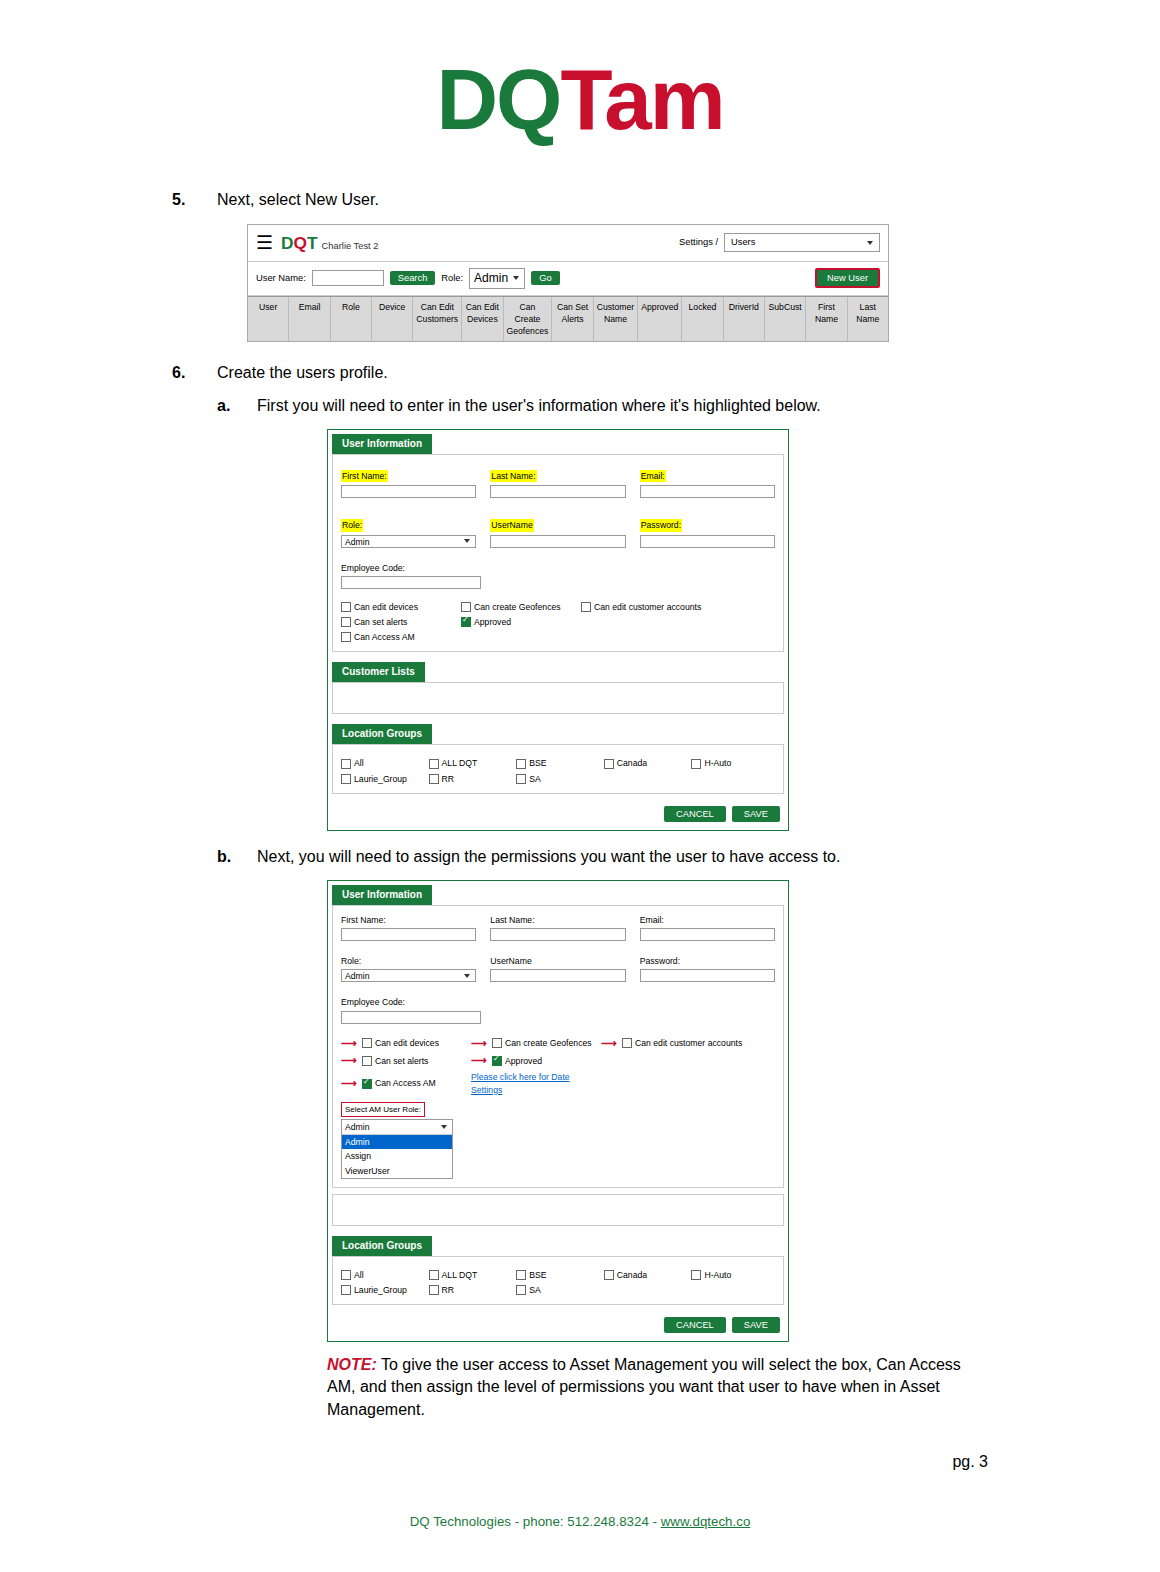DQTam
5. Next, select New User.
☰ DQT Charlie Test 2
Settings / Users
User Name: Search Role: Admin Go New User
User
Email
Role
Device
Can Edit
Customers
Can Edit
Devices
Can Create
Geofences
Can Set Alerts
Customer
Name
Approved
Locked
DriverId
SubCust
First
Name
Last
Name
6. Create the users profile.
a. First you will need to enter in the user's information where it's highlighted below.
User Information
First Name:
Last Name:
Email:
Role:
Admin
UserName
Password:
Employee Code:
Can edit devices
Can create Geofences
Can edit customer accounts
Can set alerts
Approved
Can Access AM
Customer Lists
Location Groups
All
ALL DQT
BSE
Canada
H-Auto
Laurie_Group
RR
SA
CANCEL SAVE
b. Next, you will need to assign the permissions you want the user to have access to.
User Information
First Name:
Last Name:
Email:
Role:
Admin
UserName
Password:
Employee Code:
⟶ Can edit devices
⟶ Can create Geofences
⟶ Can edit customer accounts
⟶ Can set alerts
⟶ Approved
⟶ Can Access AM
Please click here for Date Settings
Select AM User Role:
Admin
Admin
Assign
ViewerUser
Location Groups
All
ALL DQT
BSE
Canada
H-Auto
Laurie_Group
RR
SA
CANCEL SAVE
NOTE: To give the user access to Asset Management you will select the box, Can Access AM, and then assign the level of permissions you want that user to have when in Asset Management.
pg. 3
DQ Technologies - phone: 512.248.8324 - www.dqtech.co